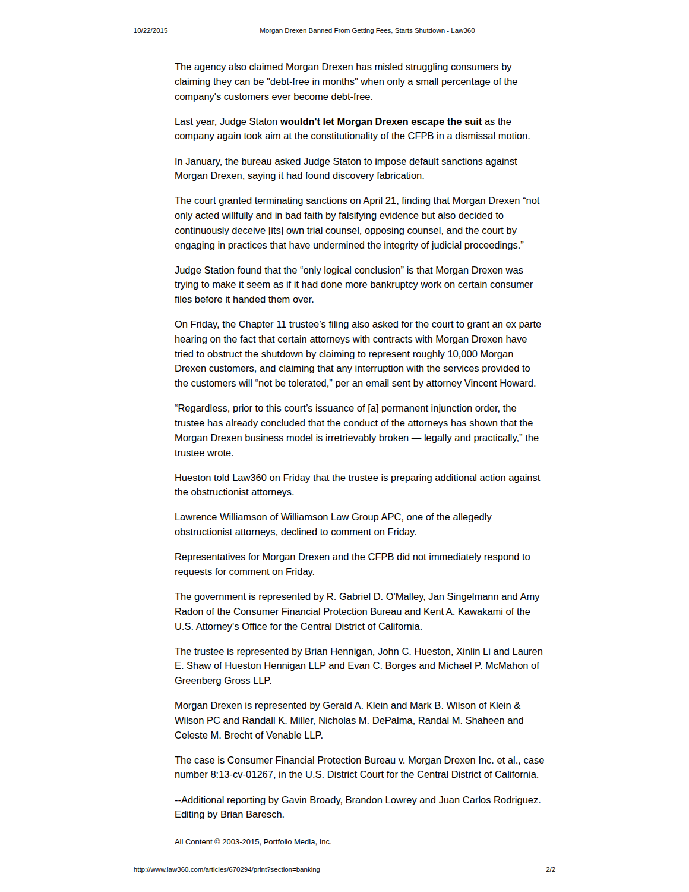10/22/2015
Morgan Drexen Banned From Getting Fees, Starts Shutdown - Law360
The agency also claimed Morgan Drexen has misled struggling consumers by claiming they can be "debt-free in months" when only a small percentage of the company's customers ever become debt-free.
Last year, Judge Staton wouldn't let Morgan Drexen escape the suit as the company again took aim at the constitutionality of the CFPB in a dismissal motion.
In January, the bureau asked Judge Staton to impose default sanctions against Morgan Drexen, saying it had found discovery fabrication.
The court granted terminating sanctions on April 21, finding that Morgan Drexen “not only acted willfully and in bad faith by falsifying evidence but also decided to continuously deceive [its] own trial counsel, opposing counsel, and the court by engaging in practices that have undermined the integrity of judicial proceedings.”
Judge Station found that the “only logical conclusion” is that Morgan Drexen was trying to make it seem as if it had done more bankruptcy work on certain consumer files before it handed them over.
On Friday, the Chapter 11 trustee’s filing also asked for the court to grant an ex parte hearing on the fact that certain attorneys with contracts with Morgan Drexen have tried to obstruct the shutdown by claiming to represent roughly 10,000 Morgan Drexen customers, and claiming that any interruption with the services provided to the customers will “not be tolerated,” per an email sent by attorney Vincent Howard.
“Regardless, prior to this court’s issuance of [a] permanent injunction order, the trustee has already concluded that the conduct of the attorneys has shown that the Morgan Drexen business model is irretrievably broken — legally and practically,” the trustee wrote.
Hueston told Law360 on Friday that the trustee is preparing additional action against the obstructionist attorneys.
Lawrence Williamson of Williamson Law Group APC, one of the allegedly obstructionist attorneys, declined to comment on Friday.
Representatives for Morgan Drexen and the CFPB did not immediately respond to requests for comment on Friday.
The government is represented by R. Gabriel D. O'Malley, Jan Singelmann and Amy Radon of the Consumer Financial Protection Bureau and Kent A. Kawakami of the U.S. Attorney's Office for the Central District of California.
The trustee is represented by Brian Hennigan, John C. Hueston, Xinlin Li and Lauren E. Shaw of Hueston Hennigan LLP and Evan C. Borges and Michael P. McMahon of Greenberg Gross LLP.
Morgan Drexen is represented by Gerald A. Klein and Mark B. Wilson of Klein & Wilson PC and Randall K. Miller, Nicholas M. DePalma, Randal M. Shaheen and Celeste M. Brecht of Venable LLP.
The case is Consumer Financial Protection Bureau v. Morgan Drexen Inc. et al., case number 8:13-cv-01267, in the U.S. District Court for the Central District of California.
--Additional reporting by Gavin Broady, Brandon Lowrey and Juan Carlos Rodriguez. Editing by Brian Baresch.
All Content © 2003-2015, Portfolio Media, Inc.
http://www.law360.com/articles/670294/print?section=banking
2/2